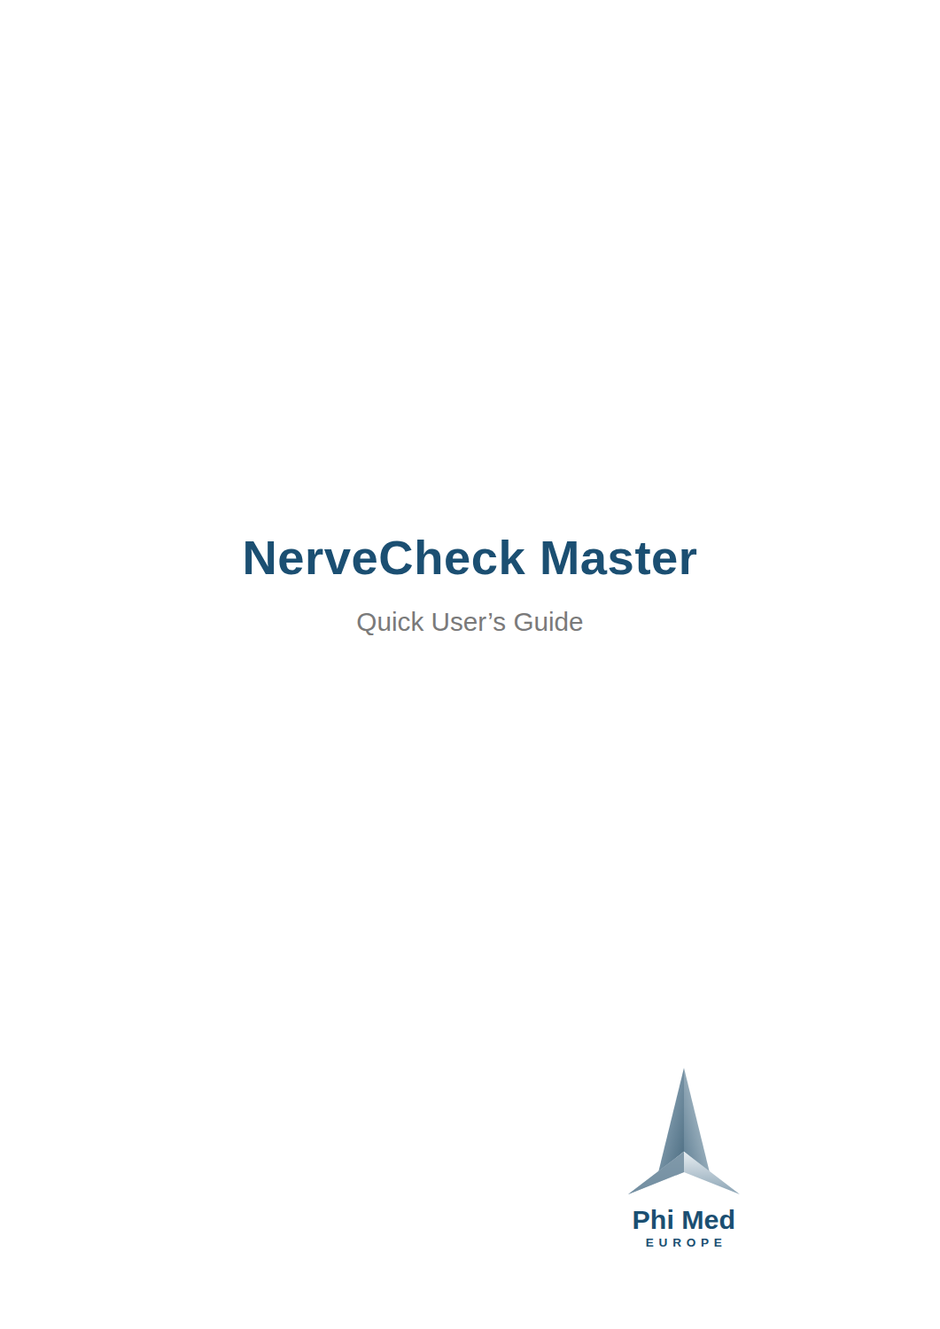NerveCheck Master
Quick User’s Guide
Phi Med
EUROPE